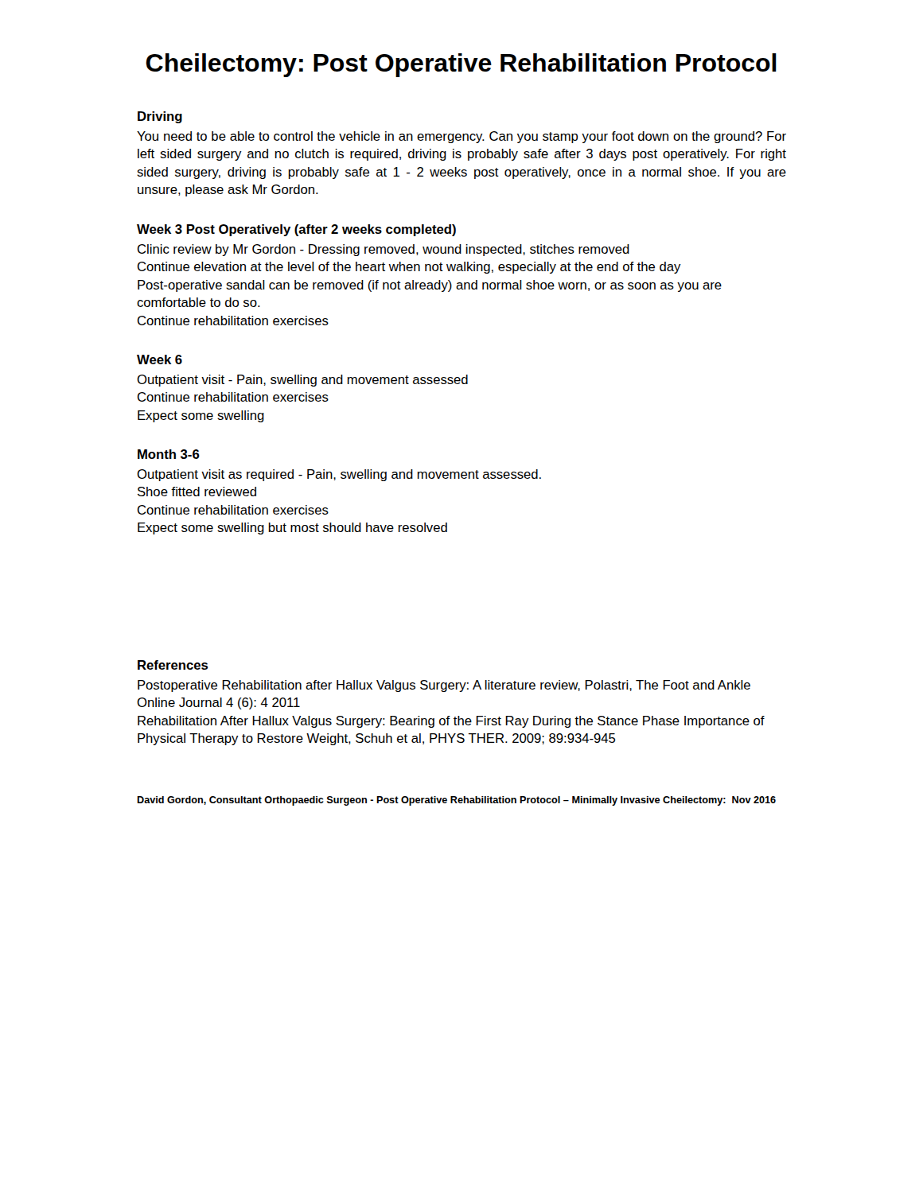Cheilectomy: Post Operative Rehabilitation Protocol
Driving
You need to be able to control the vehicle in an emergency. Can you stamp your foot down on the ground? For left sided surgery and no clutch is required, driving is probably safe after 3 days post operatively. For right sided surgery, driving is probably safe at 1 - 2 weeks post operatively, once in a normal shoe. If you are unsure, please ask Mr Gordon.
Week 3 Post Operatively (after 2 weeks completed)
Clinic review by Mr Gordon - Dressing removed, wound inspected, stitches removed
Continue elevation at the level of the heart when not walking, especially at the end of the day
Post-operative sandal can be removed (if not already) and normal shoe worn, or as soon as you are comfortable to do so.
Continue rehabilitation exercises
Week 6
Outpatient visit - Pain, swelling and movement assessed
Continue rehabilitation exercises
Expect some swelling
Month 3-6
Outpatient visit as required - Pain, swelling and movement assessed.
Shoe fitted reviewed
Continue rehabilitation exercises
Expect some swelling but most should have resolved
References
Postoperative Rehabilitation after Hallux Valgus Surgery: A literature review, Polastri, The Foot and Ankle Online Journal 4 (6): 4 2011
Rehabilitation After Hallux Valgus Surgery: Bearing of the First Ray During the Stance Phase Importance of Physical Therapy to Restore Weight, Schuh et al, PHYS THER. 2009; 89:934-945
David Gordon, Consultant Orthopaedic Surgeon - Post Operative Rehabilitation Protocol – Minimally Invasive Cheilectomy: Nov 2016